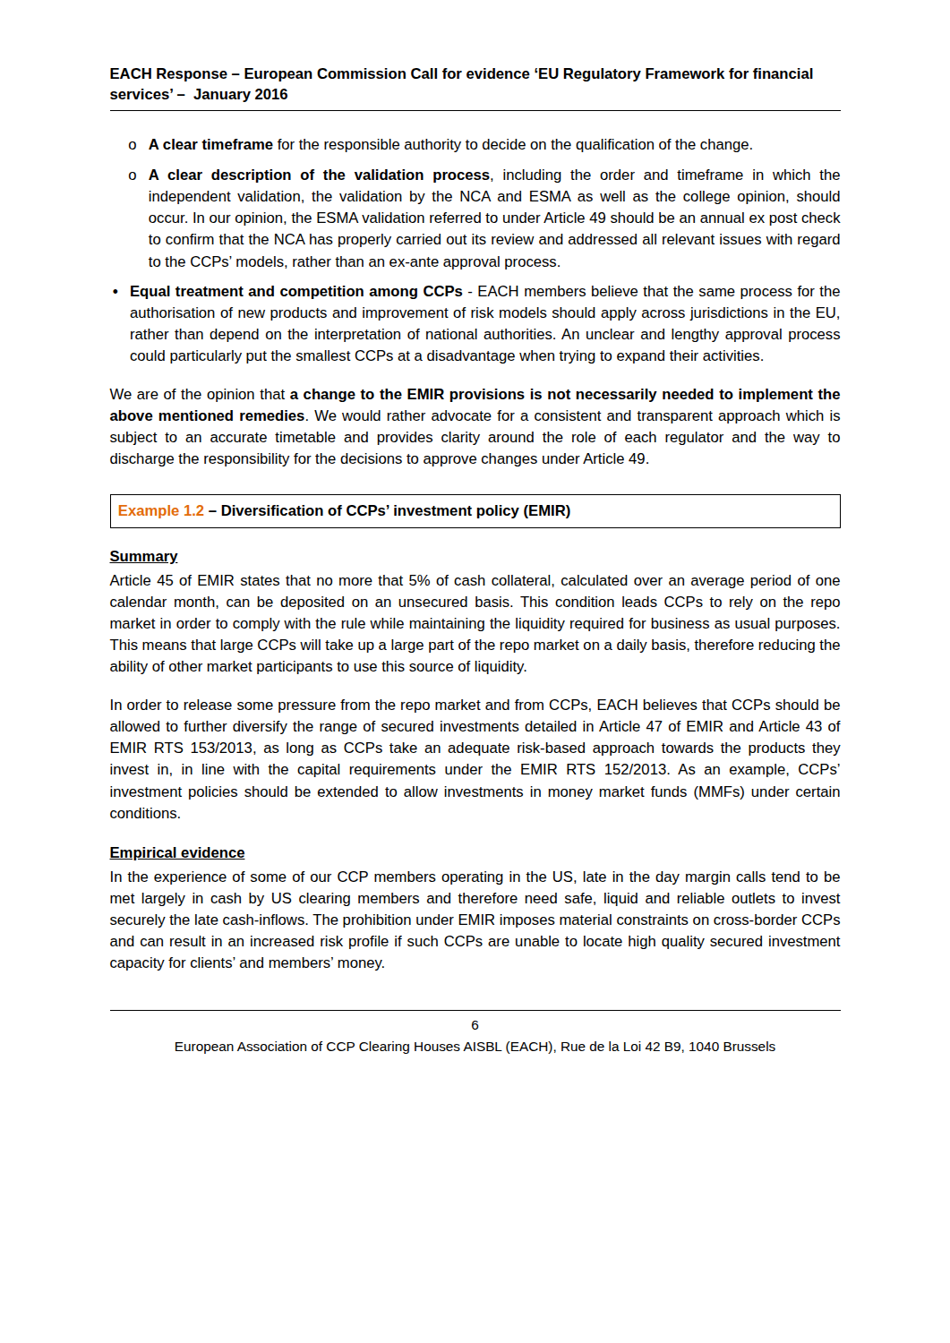EACH Response – European Commission Call for evidence ‘EU Regulatory Framework for financial services’ – January 2016
A clear timeframe for the responsible authority to decide on the qualification of the change.
A clear description of the validation process, including the order and timeframe in which the independent validation, the validation by the NCA and ESMA as well as the college opinion, should occur. In our opinion, the ESMA validation referred to under Article 49 should be an annual ex post check to confirm that the NCA has properly carried out its review and addressed all relevant issues with regard to the CCPs’ models, rather than an ex-ante approval process.
Equal treatment and competition among CCPs - EACH members believe that the same process for the authorisation of new products and improvement of risk models should apply across jurisdictions in the EU, rather than depend on the interpretation of national authorities. An unclear and lengthy approval process could particularly put the smallest CCPs at a disadvantage when trying to expand their activities.
We are of the opinion that a change to the EMIR provisions is not necessarily needed to implement the above mentioned remedies. We would rather advocate for a consistent and transparent approach which is subject to an accurate timetable and provides clarity around the role of each regulator and the way to discharge the responsibility for the decisions to approve changes under Article 49.
Example 1.2 – Diversification of CCPs’ investment policy (EMIR)
Summary
Article 45 of EMIR states that no more that 5% of cash collateral, calculated over an average period of one calendar month, can be deposited on an unsecured basis. This condition leads CCPs to rely on the repo market in order to comply with the rule while maintaining the liquidity required for business as usual purposes. This means that large CCPs will take up a large part of the repo market on a daily basis, therefore reducing the ability of other market participants to use this source of liquidity.
In order to release some pressure from the repo market and from CCPs, EACH believes that CCPs should be allowed to further diversify the range of secured investments detailed in Article 47 of EMIR and Article 43 of EMIR RTS 153/2013, as long as CCPs take an adequate risk-based approach towards the products they invest in, in line with the capital requirements under the EMIR RTS 152/2013. As an example, CCPs’ investment policies should be extended to allow investments in money market funds (MMFs) under certain conditions.
Empirical evidence
In the experience of some of our CCP members operating in the US, late in the day margin calls tend to be met largely in cash by US clearing members and therefore need safe, liquid and reliable outlets to invest securely the late cash-inflows. The prohibition under EMIR imposes material constraints on cross-border CCPs and can result in an increased risk profile if such CCPs are unable to locate high quality secured investment capacity for clients’ and members’ money.
6 European Association of CCP Clearing Houses AISBL (EACH), Rue de la Loi 42 B9, 1040 Brussels